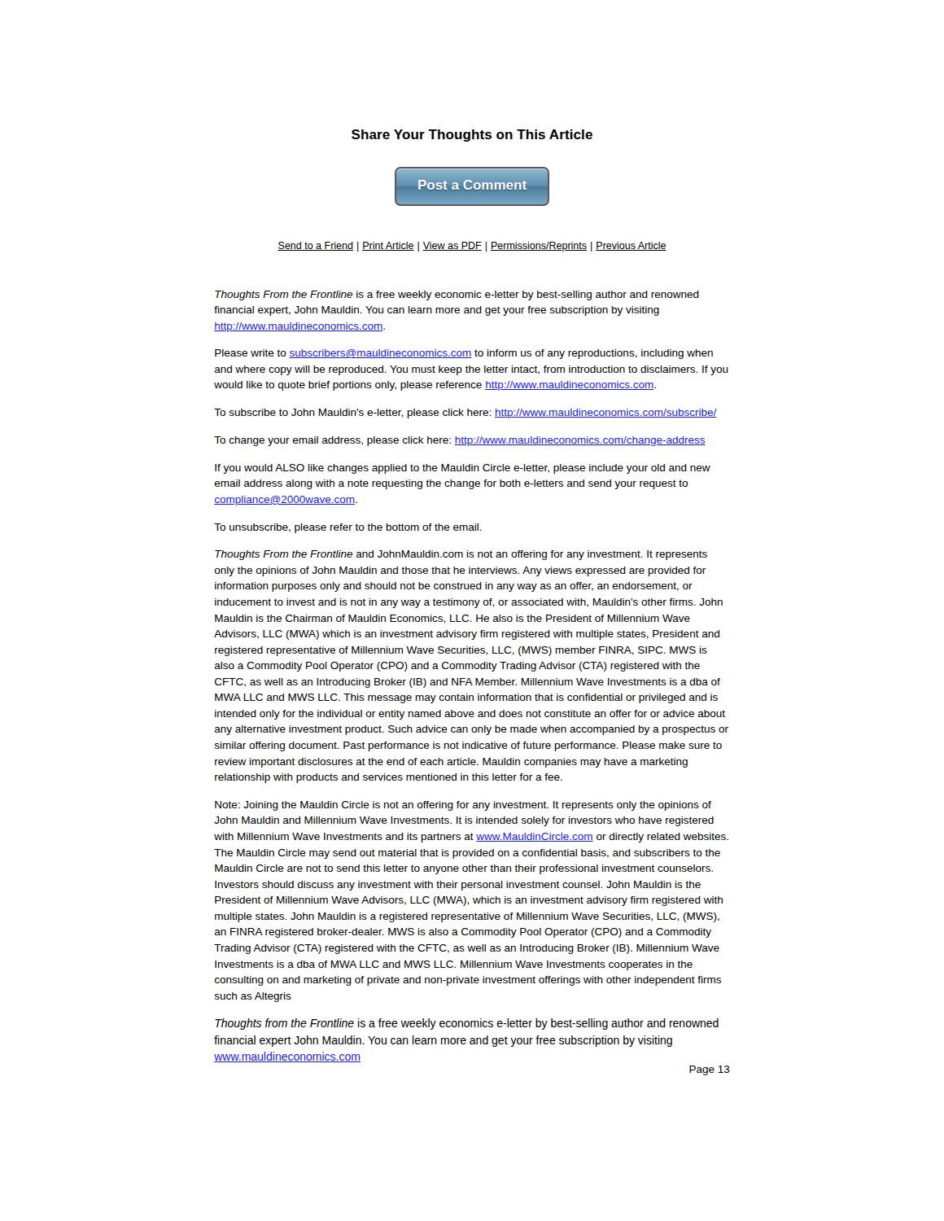Share Your Thoughts on This Article
Post a Comment
Send to a Friend|Print Article|View as PDF|Permissions/Reprints|Previous Article
Thoughts From the Frontline is a free weekly economic e-letter by best-selling author and renowned financial expert, John Mauldin. You can learn more and get your free subscription by visiting http://www.mauldineconomics.com.
Please write to subscribers@mauldineconomics.com to inform us of any reproductions, including when and where copy will be reproduced. You must keep the letter intact, from introduction to disclaimers. If you would like to quote brief portions only, please reference http://www.mauldineconomics.com.
To subscribe to John Mauldin's e-letter, please click here: http://www.mauldineconomics.com/subscribe/
To change your email address, please click here: http://www.mauldineconomics.com/change-address
If you would ALSO like changes applied to the Mauldin Circle e-letter, please include your old and new email address along with a note requesting the change for both e-letters and send your request to compliance@2000wave.com.
To unsubscribe, please refer to the bottom of the email.
Thoughts From the Frontline and JohnMauldin.com is not an offering for any investment. It represents only the opinions of John Mauldin and those that he interviews. Any views expressed are provided for information purposes only and should not be construed in any way as an offer, an endorsement, or inducement to invest and is not in any way a testimony of, or associated with, Mauldin's other firms. John Mauldin is the Chairman of Mauldin Economics, LLC. He also is the President of Millennium Wave Advisors, LLC (MWA) which is an investment advisory firm registered with multiple states, President and registered representative of Millennium Wave Securities, LLC, (MWS) member FINRA, SIPC. MWS is also a Commodity Pool Operator (CPO) and a Commodity Trading Advisor (CTA) registered with the CFTC, as well as an Introducing Broker (IB) and NFA Member. Millennium Wave Investments is a dba of MWA LLC and MWS LLC. This message may contain information that is confidential or privileged and is intended only for the individual or entity named above and does not constitute an offer for or advice about any alternative investment product. Such advice can only be made when accompanied by a prospectus or similar offering document. Past performance is not indicative of future performance. Please make sure to review important disclosures at the end of each article. Mauldin companies may have a marketing relationship with products and services mentioned in this letter for a fee.
Note: Joining the Mauldin Circle is not an offering for any investment. It represents only the opinions of John Mauldin and Millennium Wave Investments. It is intended solely for investors who have registered with Millennium Wave Investments and its partners at www.MauldinCircle.com or directly related websites. The Mauldin Circle may send out material that is provided on a confidential basis, and subscribers to the Mauldin Circle are not to send this letter to anyone other than their professional investment counselors. Investors should discuss any investment with their personal investment counsel. John Mauldin is the President of Millennium Wave Advisors, LLC (MWA), which is an investment advisory firm registered with multiple states. John Mauldin is a registered representative of Millennium Wave Securities, LLC, (MWS), an FINRA registered broker-dealer. MWS is also a Commodity Pool Operator (CPO) and a Commodity Trading Advisor (CTA) registered with the CFTC, as well as an Introducing Broker (IB). Millennium Wave Investments is a dba of MWA LLC and MWS LLC. Millennium Wave Investments cooperates in the consulting on and marketing of private and non-private investment offerings with other independent firms such as Altegris
Thoughts from the Frontline is a free weekly economics e-letter by best-selling author and renowned financial expert John Mauldin. You can learn more and get your free subscription by visiting www.mauldineconomics.com
Page 13